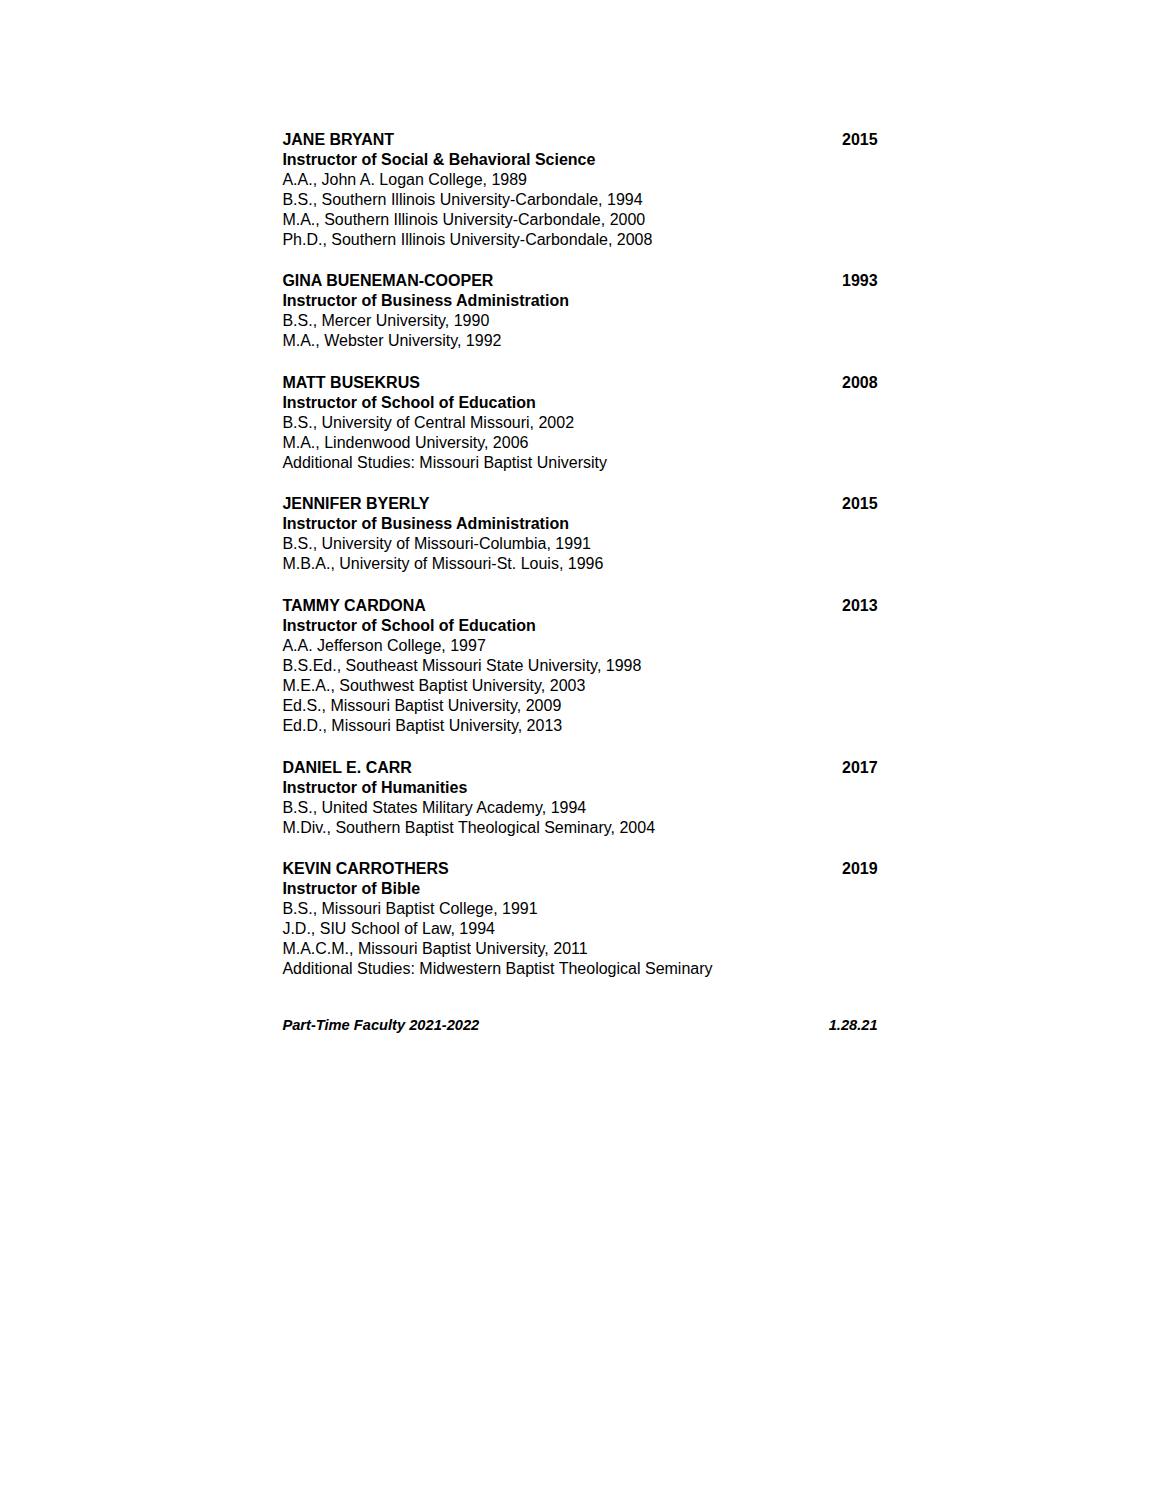Jane Bryant 2015
Instructor of Social & Behavioral Science
A.A., John A. Logan College, 1989
B.S., Southern Illinois University-Carbondale, 1994
M.A., Southern Illinois University-Carbondale, 2000
Ph.D., Southern Illinois University-Carbondale, 2008
Gina Bueneman-Cooper 1993
Instructor of Business Administration
B.S., Mercer University, 1990
M.A., Webster University, 1992
Matt Busekrus 2008
Instructor of School of Education
B.S., University of Central Missouri, 2002
M.A., Lindenwood University, 2006
Additional Studies: Missouri Baptist University
Jennifer Byerly 2015
Instructor of Business Administration
B.S., University of Missouri-Columbia, 1991
M.B.A., University of Missouri-St. Louis, 1996
Tammy Cardona 2013
Instructor of School of Education
A.A. Jefferson College, 1997
B.S.Ed., Southeast Missouri State University, 1998
M.E.A., Southwest Baptist University, 2003
Ed.S., Missouri Baptist University, 2009
Ed.D., Missouri Baptist University, 2013
Daniel E. Carr 2017
Instructor of Humanities
B.S., United States Military Academy, 1994
M.Div., Southern Baptist Theological Seminary, 2004
Kevin Carrothers 2019
Instructor of Bible
B.S., Missouri Baptist College, 1991
J.D., SIU School of Law, 1994
M.A.C.M., Missouri Baptist University, 2011
Additional Studies: Midwestern Baptist Theological Seminary
Part-Time Faculty 2021-2022 1.28.21